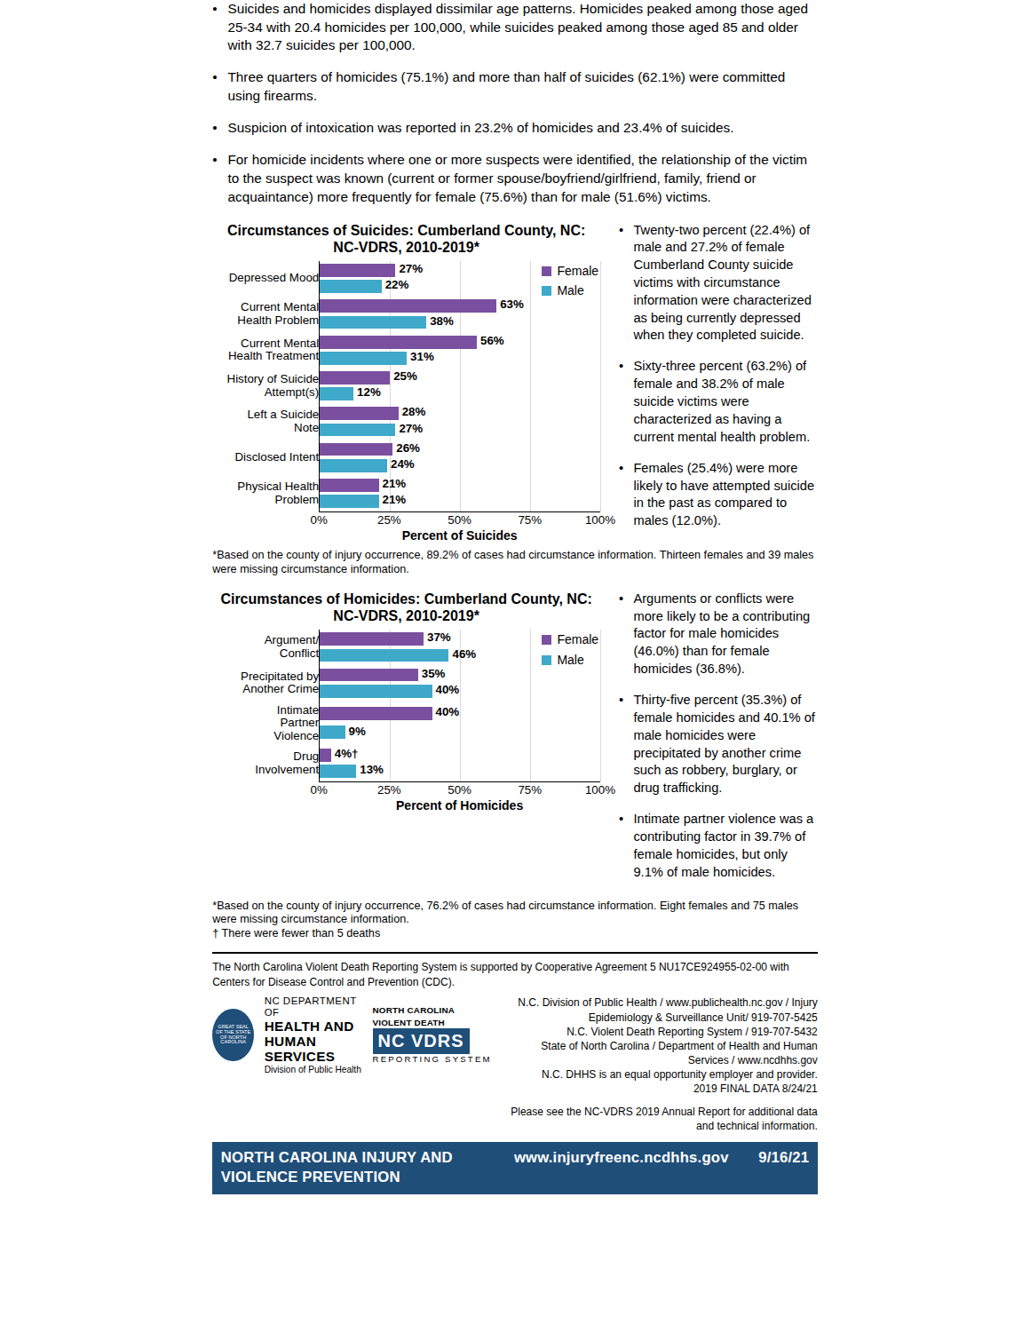Suicides and homicides displayed dissimilar age patterns. Homicides peaked among those aged 25-34 with 20.4 homicides per 100,000, while suicides peaked among those aged 85 and older with 32.7 suicides per 100,000.
Three quarters of homicides (75.1%) and more than half of suicides (62.1%) were committed using firearms.
Suspicion of intoxication was reported in 23.2% of homicides and 23.4% of suicides.
For homicide incidents where one or more suspects were identified, the relationship of the victim to the suspect was known (current or former spouse/boyfriend/girlfriend, family, friend or acquaintance) more frequently for female (75.6%) than for male (51.6%) victims.
Circumstances of Suicides: Cumberland County, NC:
NC-VDRS, 2010-2019*
Female
Male
| Depressed Mood | 27% 22% |
| Current Mental Health Problem | 63% 38% |
| Current Mental Health Treatment | 56% 31% |
| History of Suicide Attempt(s) | 25% 12% |
| Left a Suicide Note | 28% 27% |
| Disclosed Intent | 26% 24% |
| Physical Health Problem | 21% 21% |
0% 25% 50% 75% 100%
Percent of Suicides
Twenty-two percent (22.4%) of male and 27.2% of female Cumberland County suicide victims with circumstance information were characterized as being currently depressed when they completed suicide.
Sixty-three percent (63.2%) of female and 38.2% of male suicide victims were characterized as having a current mental health problem.
Females (25.4%) were more likely to have attempted suicide in the past as compared to males (12.0%).
*Based on the county of injury occurrence, 89.2% of cases had circumstance information. Thirteen females and 39 males were missing circumstance information.
Circumstances of Homicides: Cumberland County, NC:
NC-VDRS, 2010-2019*
Female
Male
| Argument/ Conflict | 37% 46% |
| Precipitated by Another Crime | 35% 40% |
| Intimate Partner Violence | 40% 9% |
| Drug Involvement | 4%† 13% |
0% 25% 50% 75% 100%
Percent of Homicides
Arguments or conflicts were more likely to be a contributing factor for male homicides (46.0%) than for female homicides (36.8%).
Thirty-five percent (35.3%) of female homicides and 40.1% of male homicides were precipitated by another crime such as robbery, burglary, or drug trafficking.
Intimate partner violence was a contributing factor in 39.7% of female homicides, but only 9.1% of male homicides.
*Based on the county of injury occurrence, 76.2% of cases had circumstance information. Eight females and 75 males were missing circumstance information.
† There were fewer than 5 deaths
The North Carolina Violent Death Reporting System is supported by Cooperative Agreement 5 NU17CE924955-02-00 with Centers for Disease Control and Prevention (CDC).
GREAT SEAL OF THE STATE OF NORTH CAROLINA
NC DEPARTMENT OF
HEALTH AND
HUMAN SERVICES
Division of Public Health
NORTH CAROLINA VIOLENT DEATH
NC VDRS
REPORTING SYSTEM
N.C. Division of Public Health / www.publichealth.nc.gov / Injury Epidemiology & Surveillance Unit/ 919-707-5425
N.C. Violent Death Reporting System / 919-707-5432
State of North Carolina / Department of Health and Human Services / www.ncdhhs.gov
N.C. DHHS is an equal opportunity employer and provider.
2019 FINAL DATA 8/24/21
Please see the NC-VDRS 2019 Annual Report for additional data and technical information.
NORTH CAROLINA INJURY AND VIOLENCE PREVENTION www.injuryfreenc.ncdhhs.gov 9/16/21